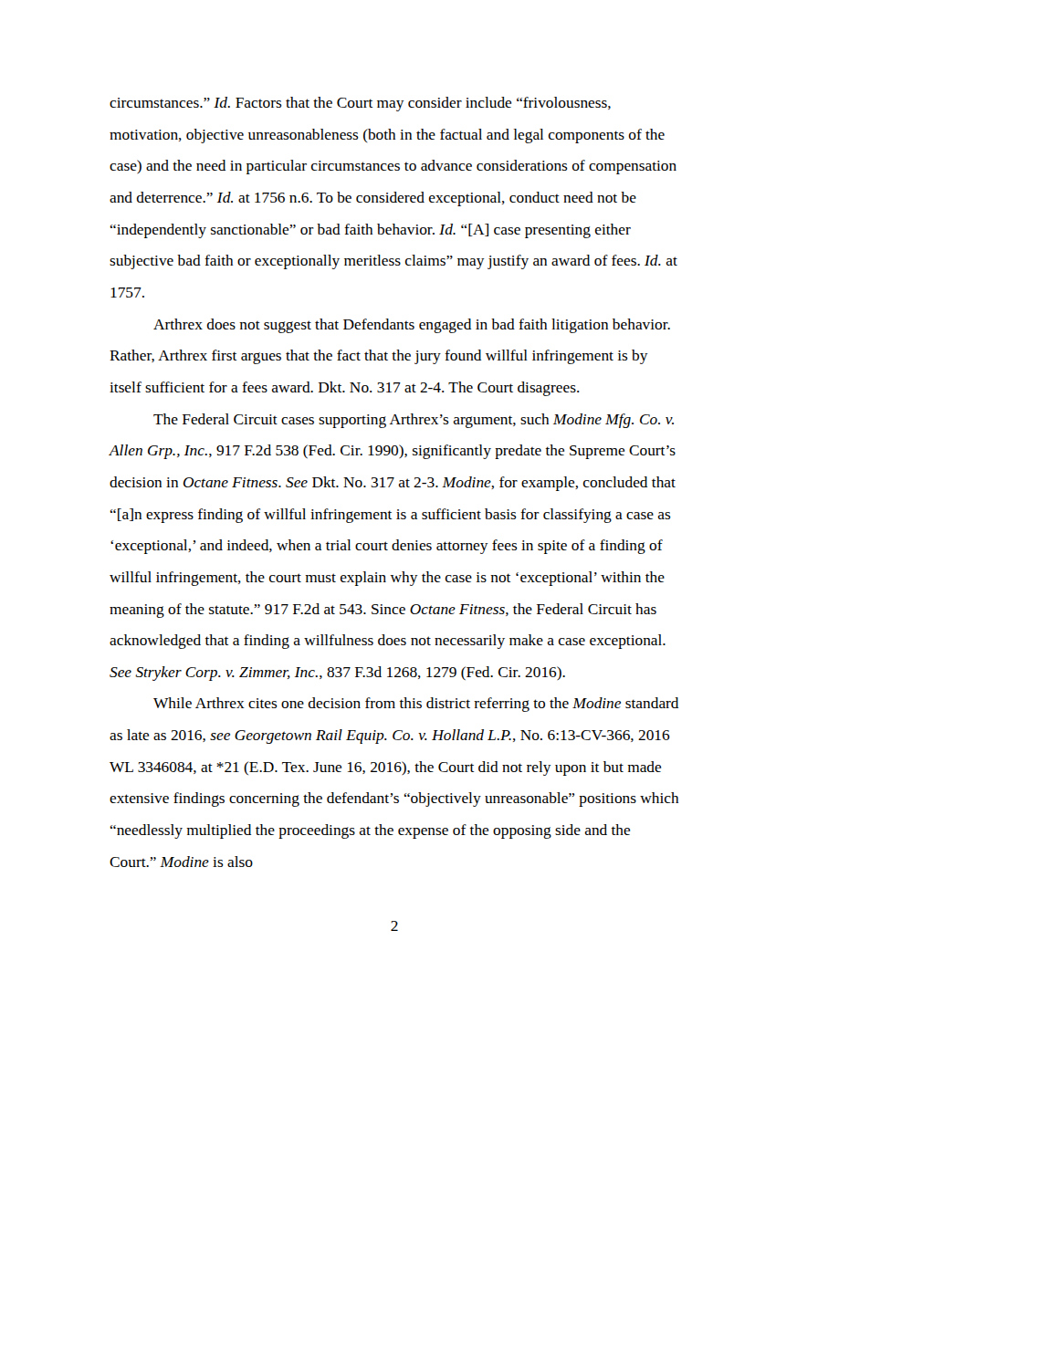circumstances.” Id. Factors that the Court may consider include “frivolousness, motivation, objective unreasonableness (both in the factual and legal components of the case) and the need in particular circumstances to advance considerations of compensation and deterrence.” Id. at 1756 n.6. To be considered exceptional, conduct need not be “independently sanctionable” or bad faith behavior. Id. “[A] case presenting either subjective bad faith or exceptionally meritless claims” may justify an award of fees. Id. at 1757.
Arthrex does not suggest that Defendants engaged in bad faith litigation behavior. Rather, Arthrex first argues that the fact that the jury found willful infringement is by itself sufficient for a fees award. Dkt. No. 317 at 2-4. The Court disagrees.
The Federal Circuit cases supporting Arthrex’s argument, such Modine Mfg. Co. v. Allen Grp., Inc., 917 F.2d 538 (Fed. Cir. 1990), significantly predate the Supreme Court’s decision in Octane Fitness. See Dkt. No. 317 at 2-3. Modine, for example, concluded that “[a]n express finding of willful infringement is a sufficient basis for classifying a case as ‘exceptional,’ and indeed, when a trial court denies attorney fees in spite of a finding of willful infringement, the court must explain why the case is not ‘exceptional’ within the meaning of the statute.” 917 F.2d at 543. Since Octane Fitness, the Federal Circuit has acknowledged that a finding a willfulness does not necessarily make a case exceptional. See Stryker Corp. v. Zimmer, Inc., 837 F.3d 1268, 1279 (Fed. Cir. 2016).
While Arthrex cites one decision from this district referring to the Modine standard as late as 2016, see Georgetown Rail Equip. Co. v. Holland L.P., No. 6:13-CV-366, 2016 WL 3346084, at *21 (E.D. Tex. June 16, 2016), the Court did not rely upon it but made extensive findings concerning the defendant’s “objectively unreasonable” positions which “needlessly multiplied the proceedings at the expense of the opposing side and the Court.” Modine is also
2